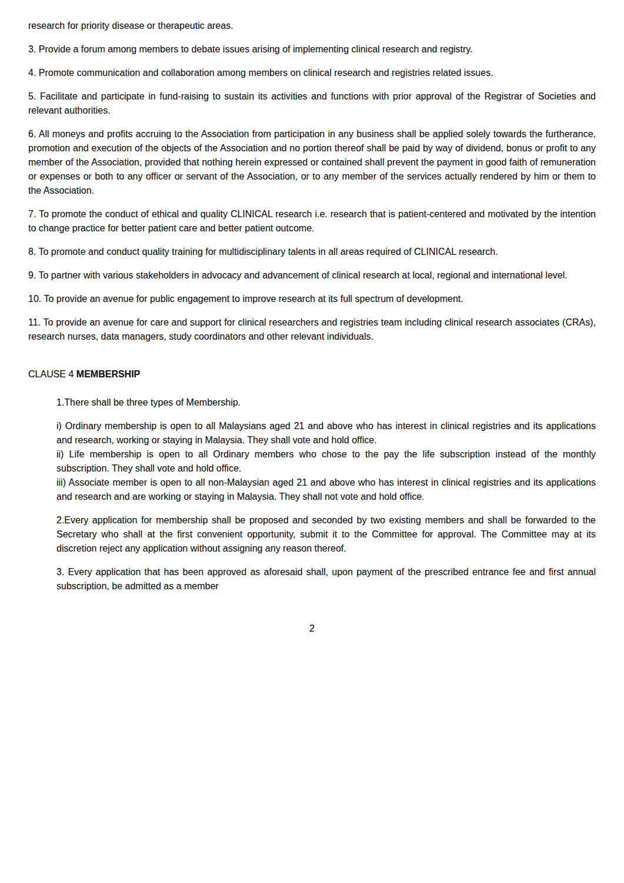research for priority disease or therapeutic areas.
3. Provide a forum among members to debate issues arising of implementing clinical research and registry.
4. Promote communication and collaboration among members on clinical research and registries related issues.
5. Facilitate and participate in fund-raising to sustain its activities and functions with prior approval of the Registrar of Societies and relevant authorities.
6. All moneys and profits accruing to the Association from participation in any business shall be applied solely towards the furtherance, promotion and execution of the objects of the Association and no portion thereof shall be paid by way of dividend, bonus or profit to any member of the Association, provided that nothing herein expressed or contained shall prevent the payment in good faith of remuneration or expenses or both to any officer or servant of the Association, or to any member of the services actually rendered by him or them to the Association.
7. To promote the conduct of ethical and quality CLINICAL research i.e. research that is patient-centered and motivated by the intention to change practice for better patient care and better patient outcome.
8. To promote and conduct quality training for multidisciplinary talents in all areas required of CLINICAL research.
9. To partner with various stakeholders in advocacy and advancement of clinical research at local, regional and international level.
10. To provide an avenue for public engagement to improve research at its full spectrum of development.
11. To provide an avenue for care and support for clinical researchers and registries team including clinical research associates (CRAs), research nurses, data managers, study coordinators and other relevant individuals.
CLAUSE 4 MEMBERSHIP
1.There shall be three types of Membership.
i) Ordinary membership is open to all Malaysians aged 21 and above who has interest in clinical registries and its applications and research, working or staying in Malaysia. They shall vote and hold office.
ii) Life membership is open to all Ordinary members who chose to the pay the life subscription instead of the monthly subscription. They shall vote and hold office.
iii) Associate member is open to all non-Malaysian aged 21 and above who has interest in clinical registries and its applications and research and are working or staying in Malaysia. They shall not vote and hold office.
2.Every application for membership shall be proposed and seconded by two existing members and shall be forwarded to the Secretary who shall at the first convenient opportunity, submit it to the Committee for approval. The Committee may at its discretion reject any application without assigning any reason thereof.
3. Every application that has been approved as aforesaid shall, upon payment of the prescribed entrance fee and first annual subscription, be admitted as a member
2